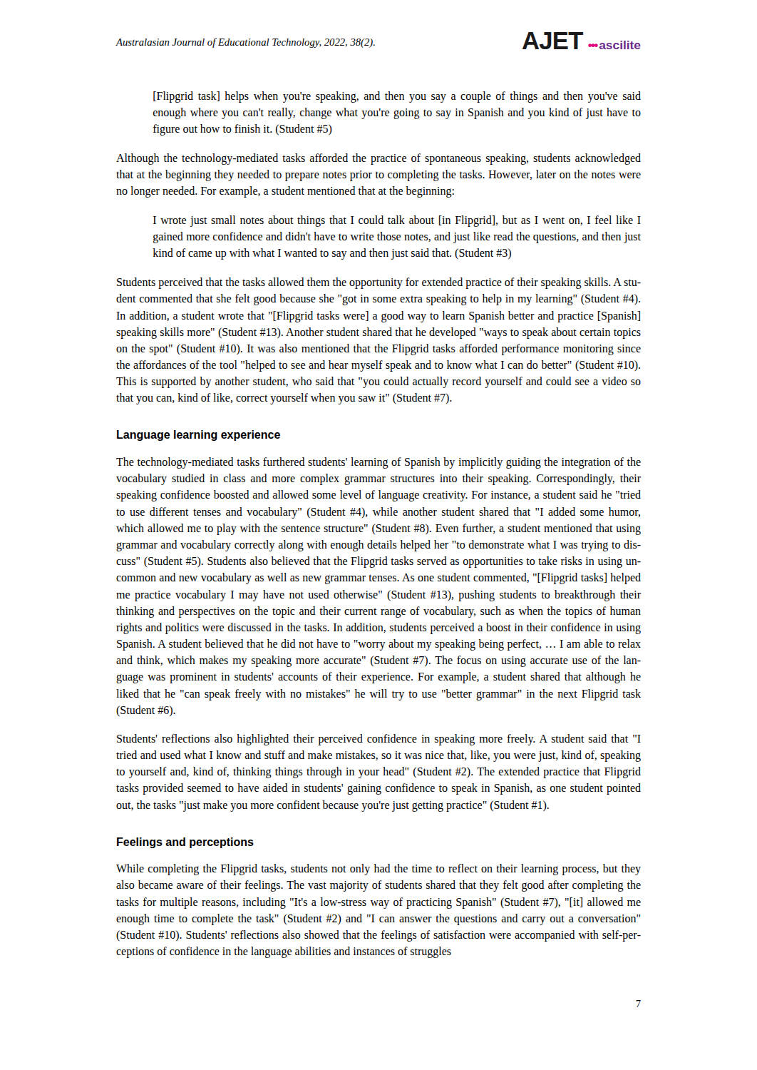Australasian Journal of Educational Technology, 2022, 38(2).
AJET•••ascilite
[Flipgrid task] helps when you're speaking, and then you say a couple of things and then you've said enough where you can't really, change what you're going to say in Spanish and you kind of just have to figure out how to finish it. (Student #5)
Although the technology-mediated tasks afforded the practice of spontaneous speaking, students acknowledged that at the beginning they needed to prepare notes prior to completing the tasks. However, later on the notes were no longer needed. For example, a student mentioned that at the beginning:
I wrote just small notes about things that I could talk about [in Flipgrid], but as I went on, I feel like I gained more confidence and didn't have to write those notes, and just like read the questions, and then just kind of came up with what I wanted to say and then just said that. (Student #3)
Students perceived that the tasks allowed them the opportunity for extended practice of their speaking skills. A student commented that she felt good because she "got in some extra speaking to help in my learning" (Student #4). In addition, a student wrote that "[Flipgrid tasks were] a good way to learn Spanish better and practice [Spanish] speaking skills more" (Student #13). Another student shared that he developed "ways to speak about certain topics on the spot" (Student #10). It was also mentioned that the Flipgrid tasks afforded performance monitoring since the affordances of the tool "helped to see and hear myself speak and to know what I can do better" (Student #10). This is supported by another student, who said that "you could actually record yourself and could see a video so that you can, kind of like, correct yourself when you saw it" (Student #7).
Language learning experience
The technology-mediated tasks furthered students' learning of Spanish by implicitly guiding the integration of the vocabulary studied in class and more complex grammar structures into their speaking. Correspondingly, their speaking confidence boosted and allowed some level of language creativity. For instance, a student said he "tried to use different tenses and vocabulary" (Student #4), while another student shared that "I added some humor, which allowed me to play with the sentence structure" (Student #8). Even further, a student mentioned that using grammar and vocabulary correctly along with enough details helped her "to demonstrate what I was trying to discuss" (Student #5). Students also believed that the Flipgrid tasks served as opportunities to take risks in using uncommon and new vocabulary as well as new grammar tenses. As one student commented, "[Flipgrid tasks] helped me practice vocabulary I may have not used otherwise" (Student #13), pushing students to breakthrough their thinking and perspectives on the topic and their current range of vocabulary, such as when the topics of human rights and politics were discussed in the tasks. In addition, students perceived a boost in their confidence in using Spanish. A student believed that he did not have to "worry about my speaking being perfect, … I am able to relax and think, which makes my speaking more accurate" (Student #7). The focus on using accurate use of the language was prominent in students' accounts of their experience. For example, a student shared that although he liked that he "can speak freely with no mistakes" he will try to use "better grammar" in the next Flipgrid task (Student #6).
Students' reflections also highlighted their perceived confidence in speaking more freely. A student said that "I tried and used what I know and stuff and make mistakes, so it was nice that, like, you were just, kind of, speaking to yourself and, kind of, thinking things through in your head" (Student #2). The extended practice that Flipgrid tasks provided seemed to have aided in students' gaining confidence to speak in Spanish, as one student pointed out, the tasks "just make you more confident because you're just getting practice" (Student #1).
Feelings and perceptions
While completing the Flipgrid tasks, students not only had the time to reflect on their learning process, but they also became aware of their feelings. The vast majority of students shared that they felt good after completing the tasks for multiple reasons, including "It's a low-stress way of practicing Spanish" (Student #7), "[it] allowed me enough time to complete the task" (Student #2) and "I can answer the questions and carry out a conversation" (Student #10). Students' reflections also showed that the feelings of satisfaction were accompanied with self-perceptions of confidence in the language abilities and instances of struggles
7